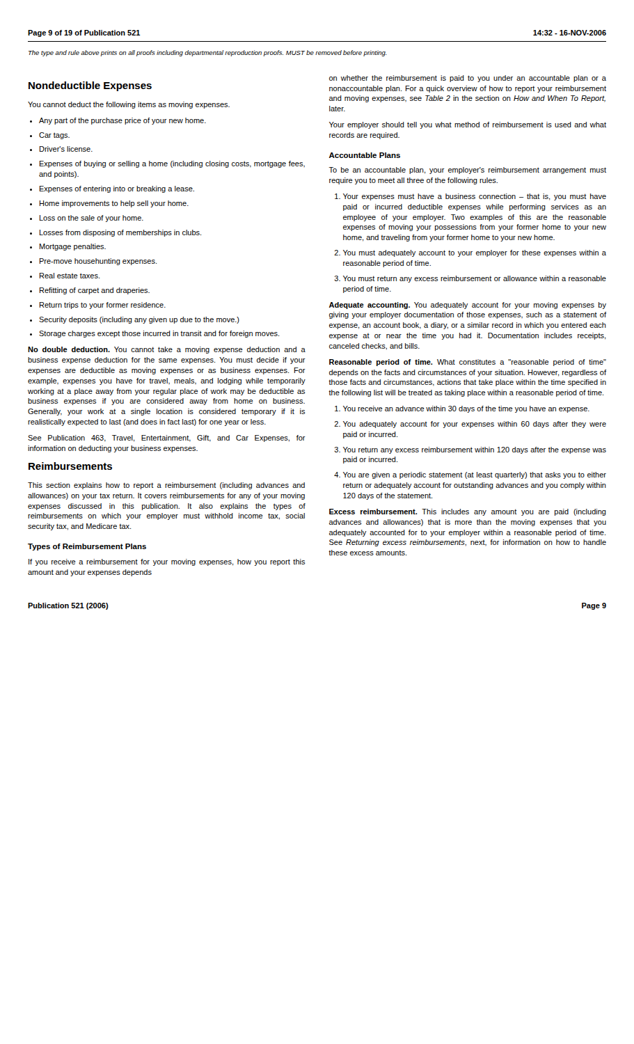Page 9 of 19 of Publication 521 14:32 - 16-NOV-2006
The type and rule above prints on all proofs including departmental reproduction proofs. MUST be removed before printing.
Nondeductible Expenses
You cannot deduct the following items as moving expenses.
Any part of the purchase price of your new home.
Car tags.
Driver's license.
Expenses of buying or selling a home (including closing costs, mortgage fees, and points).
Expenses of entering into or breaking a lease.
Home improvements to help sell your home.
Loss on the sale of your home.
Losses from disposing of memberships in clubs.
Mortgage penalties.
Pre-move househunting expenses.
Real estate taxes.
Refitting of carpet and draperies.
Return trips to your former residence.
Security deposits (including any given up due to the move.)
Storage charges except those incurred in transit and for foreign moves.
No double deduction. You cannot take a moving expense deduction and a business expense deduction for the same expenses. You must decide if your expenses are deductible as moving expenses or as business expenses. For example, expenses you have for travel, meals, and lodging while temporarily working at a place away from your regular place of work may be deductible as business expenses if you are considered away from home on business. Generally, your work at a single location is considered temporary if it is realistically expected to last (and does in fact last) for one year or less.
See Publication 463, Travel, Entertainment, Gift, and Car Expenses, for information on deducting your business expenses.
Reimbursements
This section explains how to report a reimbursement (including advances and allowances) on your tax return. It covers reimbursements for any of your moving expenses discussed in this publication. It also explains the types of reimbursements on which your employer must withhold income tax, social security tax, and Medicare tax.
Types of Reimbursement Plans
If you receive a reimbursement for your moving expenses, how you report this amount and your expenses depends
on whether the reimbursement is paid to you under an accountable plan or a nonaccountable plan. For a quick overview of how to report your reimbursement and moving expenses, see Table 2 in the section on How and When To Report, later.
Your employer should tell you what method of reimbursement is used and what records are required.
Accountable Plans
To be an accountable plan, your employer's reimbursement arrangement must require you to meet all three of the following rules.
Your expenses must have a business connection – that is, you must have paid or incurred deductible expenses while performing services as an employee of your employer. Two examples of this are the reasonable expenses of moving your possessions from your former home to your new home, and traveling from your former home to your new home.
You must adequately account to your employer for these expenses within a reasonable period of time.
You must return any excess reimbursement or allowance within a reasonable period of time.
Adequate accounting. You adequately account for your moving expenses by giving your employer documentation of those expenses, such as a statement of expense, an account book, a diary, or a similar record in which you entered each expense at or near the time you had it. Documentation includes receipts, canceled checks, and bills.
Reasonable period of time. What constitutes a "reasonable period of time" depends on the facts and circumstances of your situation. However, regardless of those facts and circumstances, actions that take place within the time specified in the following list will be treated as taking place within a reasonable period of time.
You receive an advance within 30 days of the time you have an expense.
You adequately account for your expenses within 60 days after they were paid or incurred.
You return any excess reimbursement within 120 days after the expense was paid or incurred.
You are given a periodic statement (at least quarterly) that asks you to either return or adequately account for outstanding advances and you comply within 120 days of the statement.
Excess reimbursement. This includes any amount you are paid (including advances and allowances) that is more than the moving expenses that you adequately accounted for to your employer within a reasonable period of time. See Returning excess reimbursements, next, for information on how to handle these excess amounts.
Publication 521 (2006) Page 9